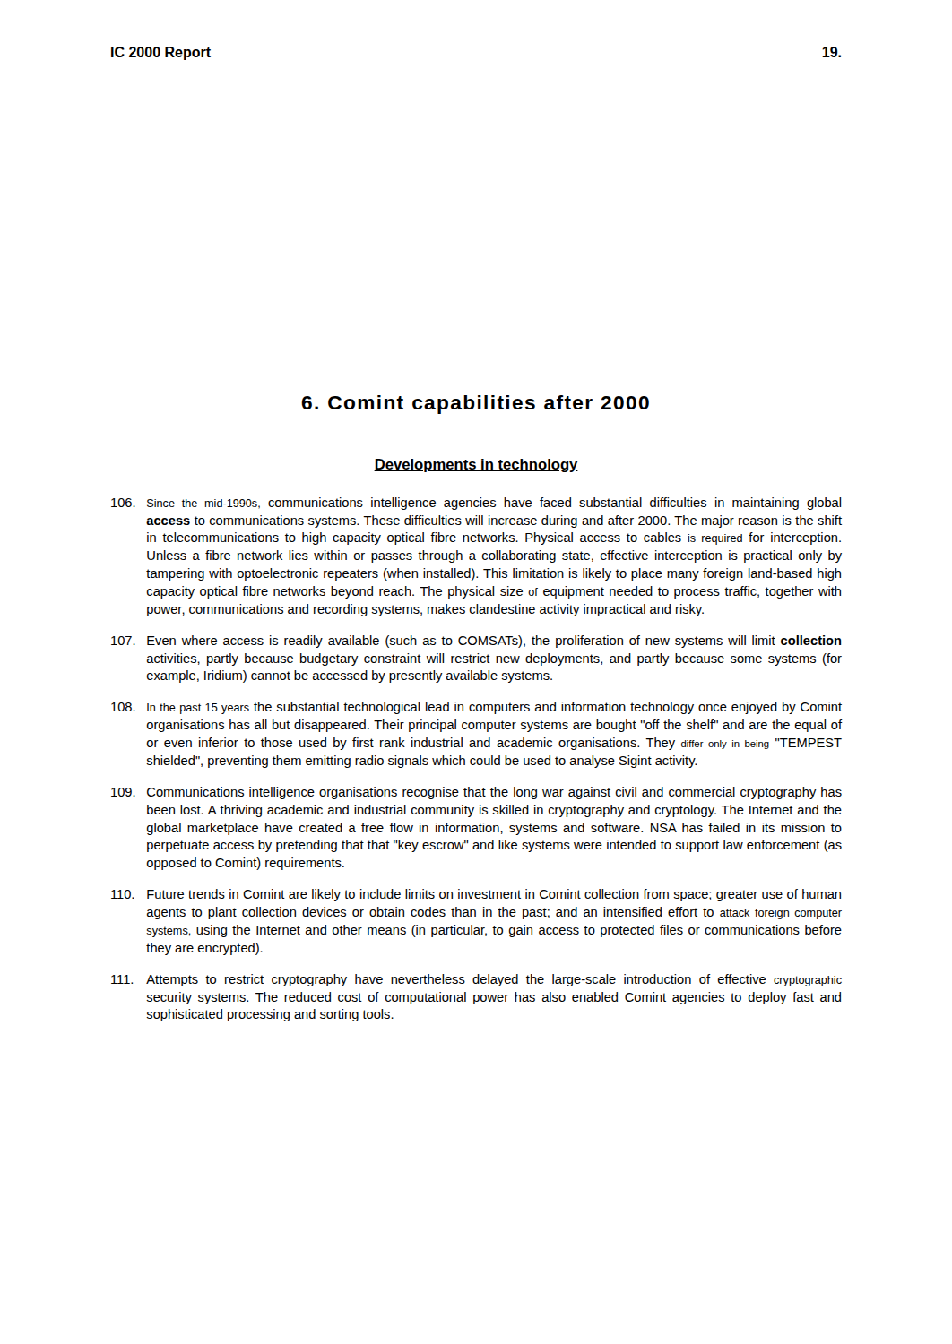IC 2000 Report 19.
6. Comint capabilities after 2000
Developments in technology
106.
Since the mid-1990s, communications intelligence agencies have faced substantial difficulties in maintaining global access to communications systems. These difficulties will increase during and after 2000. The major reason is the shift in telecommunications to high capacity optical fibre networks. Physical access to cables is required for interception. Unless a fibre network lies within or passes through a collaborating state, effective interception is practical only by tampering with optoelectronic repeaters (when installed). This limitation is likely to place many foreign land-based high capacity optical fibre networks beyond reach. The physical size of equipment needed to process traffic, together with power, communications and recording systems, makes clandestine activity impractical and risky.
107.
Even where access is readily available (such as to COMSATs), the proliferation of new systems will limit collection activities, partly because budgetary constraint will restrict new deployments, and partly because some systems (for example, Iridium) cannot be accessed by presently available systems.
108.
In the past 15 years the substantial technological lead in computers and information technology once enjoyed by Comint organisations has all but disappeared. Their principal computer systems are bought "off the shelf" and are the equal of or even inferior to those used by first rank industrial and academic organisations. They differ only in being "TEMPEST shielded", preventing them emitting radio signals which could be used to analyse Sigint activity.
109.
Communications intelligence organisations recognise that the long war against civil and commercial cryptography has been lost. A thriving academic and industrial community is skilled in cryptography and cryptology. The Internet and the global marketplace have created a free flow in information, systems and software. NSA has failed in its mission to perpetuate access by pretending that that "key escrow" and like systems were intended to support law enforcement (as opposed to Comint) requirements.
110.
Future trends in Comint are likely to include limits on investment in Comint collection from space; greater use of human agents to plant collection devices or obtain codes than in the past; and an intensified effort to attack foreign computer systems, using the Internet and other means (in particular, to gain access to protected files or communications before they are encrypted).
111.
Attempts to restrict cryptography have nevertheless delayed the large-scale introduction of effective cryptographic security systems. The reduced cost of computational power has also enabled Comint agencies to deploy fast and sophisticated processing and sorting tools.